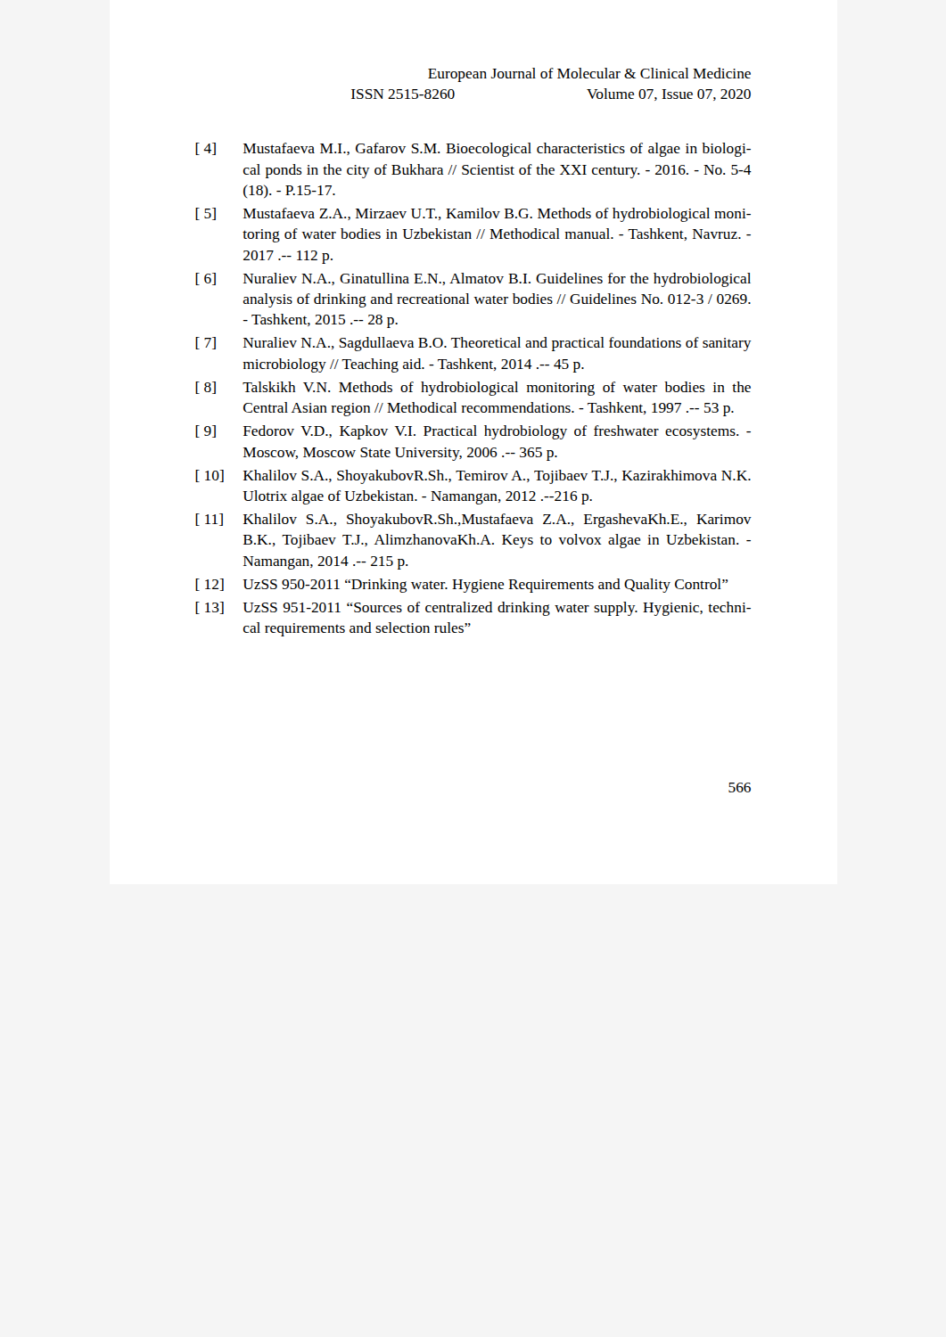European Journal of Molecular & Clinical Medicine ISSN 2515-8260 Volume 07, Issue 07, 2020
[ 4] Mustafaeva M.I., Gafarov S.M. Bioecological characteristics of algae in biological ponds in the city of Bukhara // Scientist of the XXI century. - 2016. - No. 5-4 (18). - P.15-17.
[ 5] Mustafaeva Z.A., Mirzaev U.T., Kamilov B.G. Methods of hydrobiological monitoring of water bodies in Uzbekistan // Methodical manual. - Tashkent, Navruz. - 2017 .-- 112 p.
[ 6] Nuraliev N.A., Ginatullina E.N., Almatov B.I. Guidelines for the hydrobiological analysis of drinking and recreational water bodies // Guidelines No. 012-3 / 0269. - Tashkent, 2015 .-- 28 p.
[ 7] Nuraliev N.A., Sagdullaeva B.O. Theoretical and practical foundations of sanitary microbiology // Teaching aid. - Tashkent, 2014 .-- 45 p.
[ 8] Talskikh V.N. Methods of hydrobiological monitoring of water bodies in the Central Asian region // Methodical recommendations. - Tashkent, 1997 .-- 53 p.
[ 9] Fedorov V.D., Kapkov V.I. Practical hydrobiology of freshwater ecosystems. - Moscow, Moscow State University, 2006 .-- 365 p.
[ 10] Khalilov S.A., ShoyakubovR.Sh., Temirov A., Tojibaev T.J., Kazirakhimova N.K. Ulotrix algae of Uzbekistan. - Namangan, 2012 .--216 p.
[ 11] Khalilov S.A., ShoyakubovR.Sh.,Mustafaeva Z.A., ErgashevaKh.E., Karimov B.K., Tojibaev T.J., AlimzhanovaKh.A. Keys to volvox algae in Uzbekistan. - Namangan, 2014 .-- 215 p.
[ 12] UzSS 950-2011 “Drinking water. Hygiene Requirements and Quality Control”
[ 13] UzSS 951-2011 “Sources of centralized drinking water supply. Hygienic, technical requirements and selection rules”
566